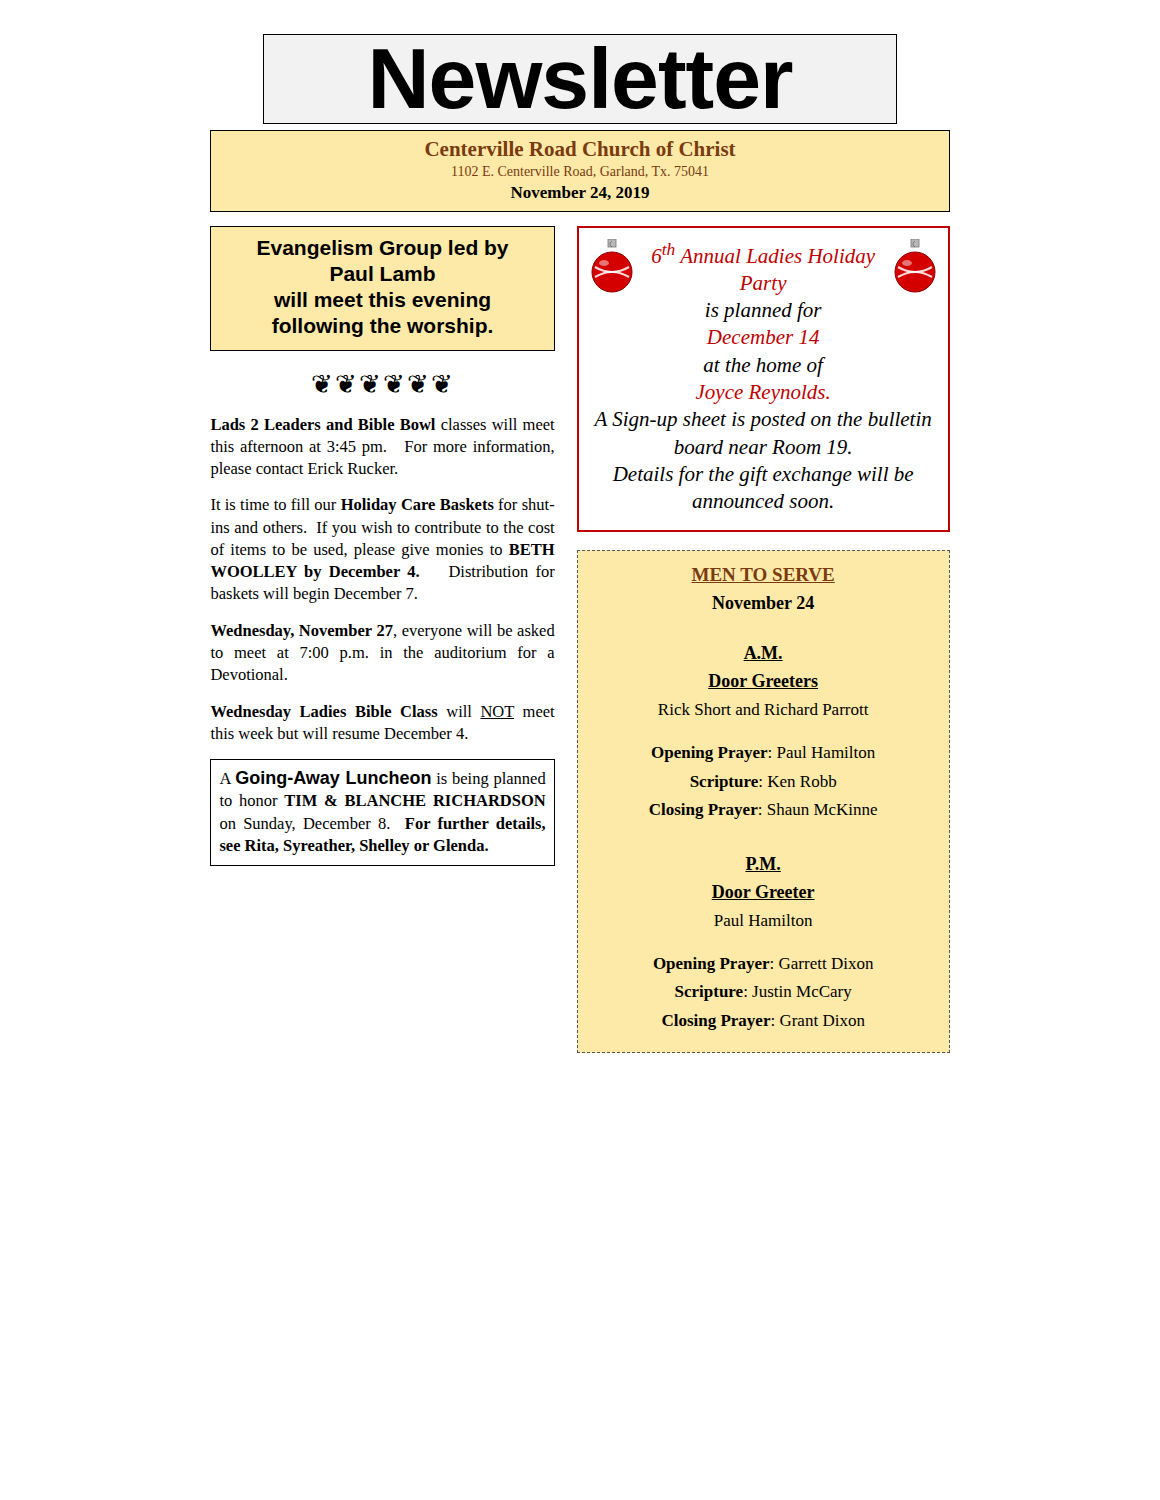Newsletter
Centerville Road Church of Christ
1102 E. Centerville Road, Garland, Tx. 75041
November 24, 2019
Evangelism Group led by
Paul Lamb
will meet this evening
following the worship.
❦❦❦❦❦❦
Lads 2 Leaders and Bible Bowl classes will meet this afternoon at 3:45 pm. For more information, please contact Erick Rucker.
It is time to fill our Holiday Care Baskets for shut-ins and others. If you wish to contribute to the cost of items to be used, please give monies to BETH WOOLLEY by December 4. Distribution for baskets will begin December 7.
Wednesday, November 27, everyone will be asked to meet at 7:00 p.m. in the auditorium for a Devotional.
Wednesday Ladies Bible Class will NOT meet this week but will resume December 4.
A Going-Away Luncheon is being planned to honor TIM & BLANCHE RICHARDSON on Sunday, December 8. For further details, see Rita, Syreather, Shelley or Glenda.
6th Annual Ladies Holiday Party
is planned for
December 14
at the home of
Joyce Reynolds.
A Sign-up sheet is posted on the bulletin board near Room 19.
Details for the gift exchange will be announced soon.
MEN TO SERVE
November 24
A.M.
Door Greeters
Rick Short and Richard Parrott
Opening Prayer: Paul Hamilton
Scripture: Ken Robb
Closing Prayer: Shaun McKinne
P.M.
Door Greeter
Paul Hamilton
Opening Prayer: Garrett Dixon
Scripture: Justin McCary
Closing Prayer: Grant Dixon